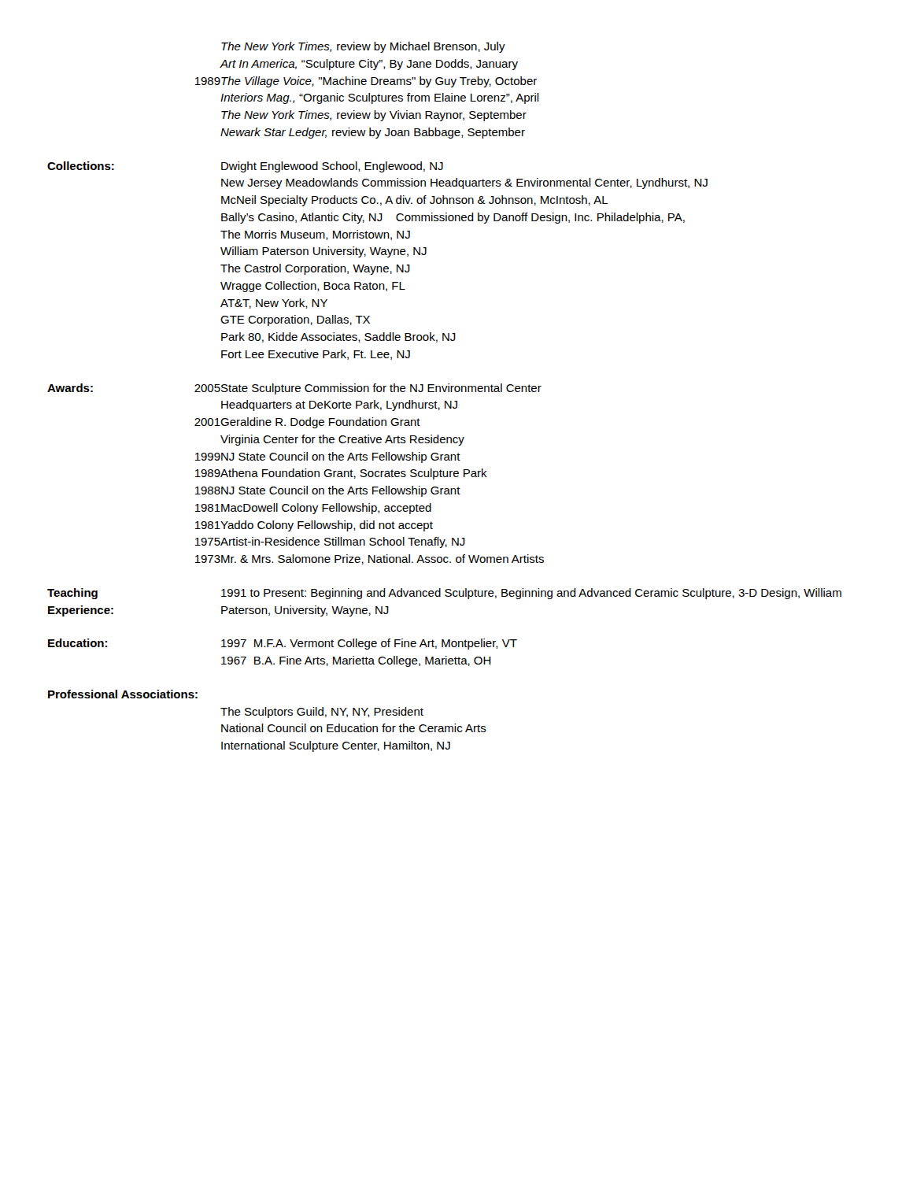| | | The New York Times, review by Michael Brenson, July |
| | | Art In America, “Sculpture City”, By Jane Dodds, January |
| | 1989 | The Village Voice, "Machine Dreams" by Guy Treby, October |
| | | Interiors Mag., “Organic Sculptures from Elaine Lorenz”, April |
| | | The New York Times, review by Vivian Raynor, September |
| | | Newark Star Ledger, review by Joan Babbage, September |
| Collections: | | Dwight Englewood School, Englewood, NJ |
| | | New Jersey Meadowlands Commission Headquarters & Environmental Center, Lyndhurst, NJ |
| | | McNeil Specialty Products Co., A div. of Johnson & Johnson, McIntosh, AL |
| | | Bally’s Casino, Atlantic City, NJ Commissioned by Danoff Design, Inc. Philadelphia, PA, |
| | | The Morris Museum, Morristown, NJ |
| | | William Paterson University, Wayne, NJ |
| | | The Castrol Corporation, Wayne, NJ |
| | | Wragge Collection, Boca Raton, FL |
| | | AT&T, New York, NY |
| | | GTE Corporation, Dallas, TX |
| | | Park 80, Kidde Associates, Saddle Brook, NJ |
| | | Fort Lee Executive Park, Ft. Lee, NJ |
| Awards: | 2005 | State Sculpture Commission for the NJ Environmental Center |
| | | Headquarters at DeKorte Park, Lyndhurst, NJ |
| | 2001 | Geraldine R. Dodge Foundation Grant |
| | | Virginia Center for the Creative Arts Residency |
| | 1999 | NJ State Council on the Arts Fellowship Grant |
| | 1989 | Athena Foundation Grant, Socrates Sculpture Park |
| | 1988 | NJ State Council on the Arts Fellowship Grant |
| | 1981 | MacDowell Colony Fellowship, accepted |
| | 1981 | Yaddo Colony Fellowship, did not accept |
| | 1975 | Artist-in-Residence Stillman School Tenafly, NJ |
| | 1973 | Mr. & Mrs. Salomone Prize, National. Assoc. of Women Artists |
| Teaching Experience: | | 1991 to Present: Beginning and Advanced Sculpture, Beginning and Advanced Ceramic Sculpture, 3-D Design, William Paterson, University, Wayne, NJ |
| Education: | | 1997 M.F.A. Vermont College of Fine Art, Montpelier, VT |
| | | 1967 B.A. Fine Arts, Marietta College, Marietta, OH |
| Professional Associations: |
| | | The Sculptors Guild, NY, NY, President |
| | | National Council on Education for the Ceramic Arts |
| | | International Sculpture Center, Hamilton, NJ |